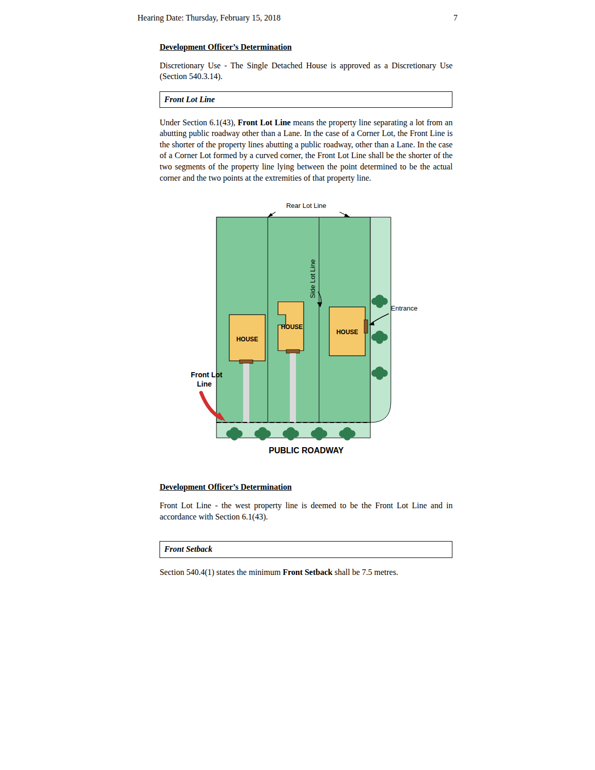Hearing Date: Thursday, February 15, 2018
7
Development Officer’s Determination
Discretionary Use - The Single Detached House is approved as a Discretionary Use (Section 540.3.14).
Front Lot Line
Under Section 6.1(43), Front Lot Line means the property line separating a lot from an abutting public roadway other than a Lane. In the case of a Corner Lot, the Front Line is the shorter of the property lines abutting a public roadway, other than a Lane. In the case of a Corner Lot formed by a curved corner, the Front Lot Line shall be the shorter of the two segments of the property line lying between the point determined to be the actual corner and the two points at the extremities of that property line.
Rear Lot Line Side Lot Line HOUSE HOUSE HOUSE Entrance Front Lot Line PUBLIC ROADWAY
Development Officer’s Determination
Front Lot Line - the west property line is deemed to be the Front Lot Line and in accordance with Section 6.1(43).
Front Setback
Section 540.4(1) states the minimum Front Setback shall be 7.5 metres.